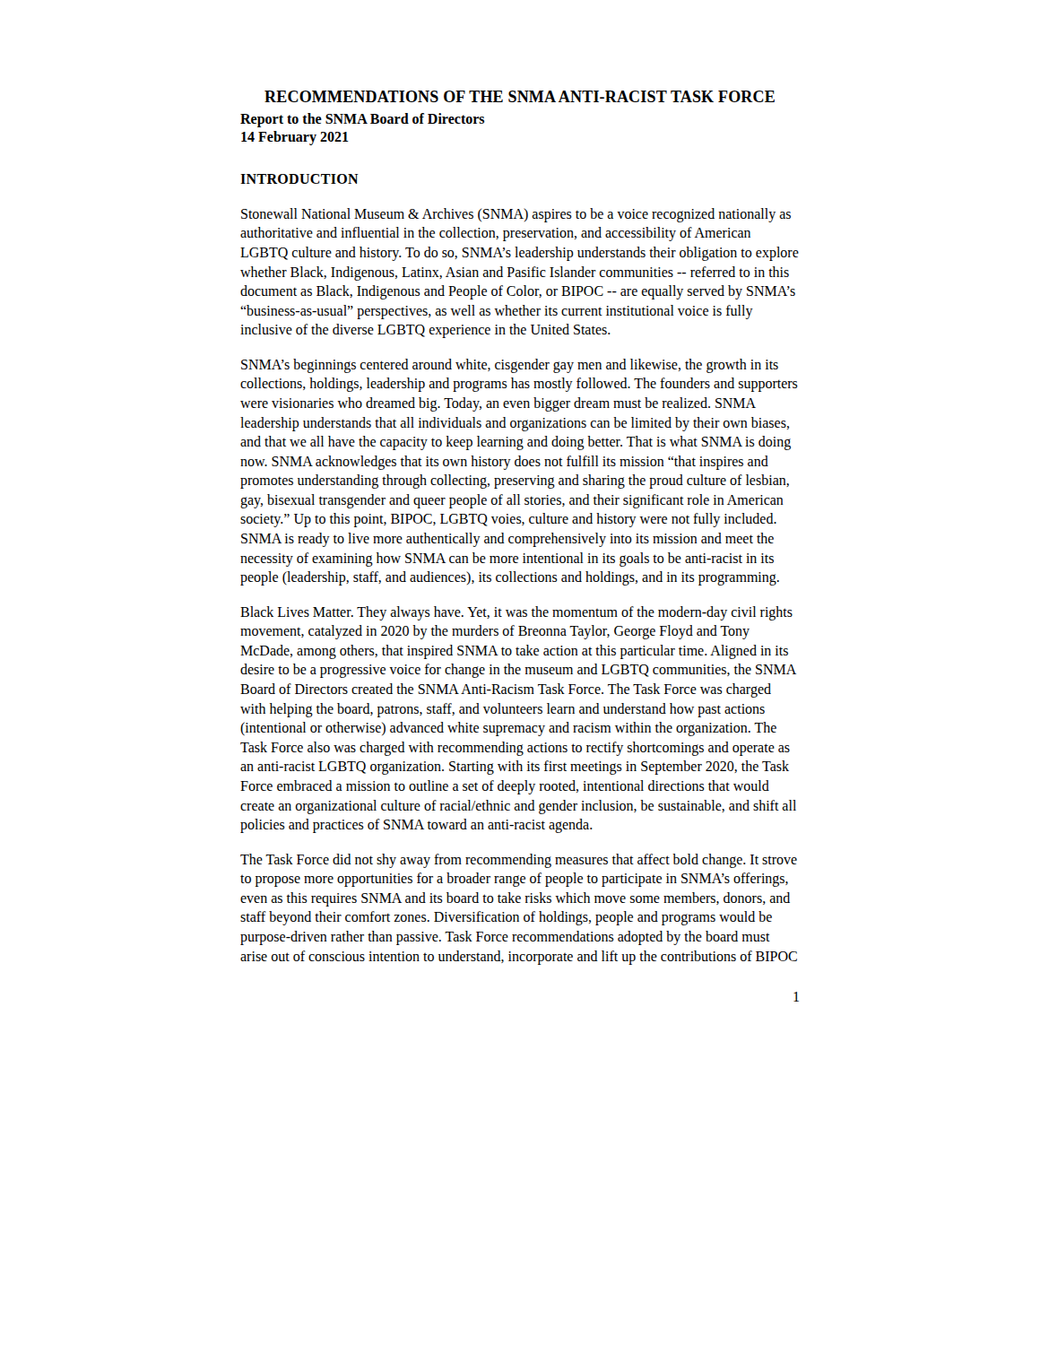RECOMMENDATIONS OF THE SNMA ANTI-RACIST TASK FORCE
Report to the SNMA Board of Directors
14 February 2021
INTRODUCTION
Stonewall National Museum & Archives (SNMA) aspires to be a voice recognized nationally as authoritative and influential in the collection, preservation, and accessibility of American LGBTQ culture and history. To do so, SNMA’s leadership understands their obligation to explore whether Black, Indigenous, Latinx, Asian and Pasific Islander communities -- referred to in this document as Black, Indigenous and People of Color, or BIPOC -- are equally served by SNMA’s “business-as-usual” perspectives, as well as whether its current institutional voice is fully inclusive of the diverse LGBTQ experience in the United States.
SNMA’s beginnings centered around white, cisgender gay men and likewise, the growth in its collections, holdings, leadership and programs has mostly followed. The founders and supporters were visionaries who dreamed big. Today, an even bigger dream must be realized. SNMA leadership understands that all individuals and organizations can be limited by their own biases, and that we all have the capacity to keep learning and doing better. That is what SNMA is doing now. SNMA acknowledges that its own history does not fulfill its mission “that inspires and promotes understanding through collecting, preserving and sharing the proud culture of lesbian, gay, bisexual transgender and queer people of all stories, and their significant role in American society.” Up to this point, BIPOC, LGBTQ voies, culture and history were not fully included. SNMA is ready to live more authentically and comprehensively into its mission and meet the necessity of examining how SNMA can be more intentional in its goals to be anti-racist in its people (leadership, staff, and audiences), its collections and holdings, and in its programming.
Black Lives Matter. They always have. Yet, it was the momentum of the modern-day civil rights movement, catalyzed in 2020 by the murders of Breonna Taylor, George Floyd and Tony McDade, among others, that inspired SNMA to take action at this particular time. Aligned in its desire to be a progressive voice for change in the museum and LGBTQ communities, the SNMA Board of Directors created the SNMA Anti-Racism Task Force. The Task Force was charged with helping the board, patrons, staff, and volunteers learn and understand how past actions (intentional or otherwise) advanced white supremacy and racism within the organization. The Task Force also was charged with recommending actions to rectify shortcomings and operate as an anti-racist LGBTQ organization. Starting with its first meetings in September 2020, the Task Force embraced a mission to outline a set of deeply rooted, intentional directions that would create an organizational culture of racial/ethnic and gender inclusion, be sustainable, and shift all policies and practices of SNMA toward an anti-racist agenda.
The Task Force did not shy away from recommending measures that affect bold change. It strove to propose more opportunities for a broader range of people to participate in SNMA’s offerings, even as this requires SNMA and its board to take risks which move some members, donors, and staff beyond their comfort zones. Diversification of holdings, people and programs would be purpose-driven rather than passive. Task Force recommendations adopted by the board must arise out of conscious intention to understand, incorporate and lift up the contributions of BIPOC
1